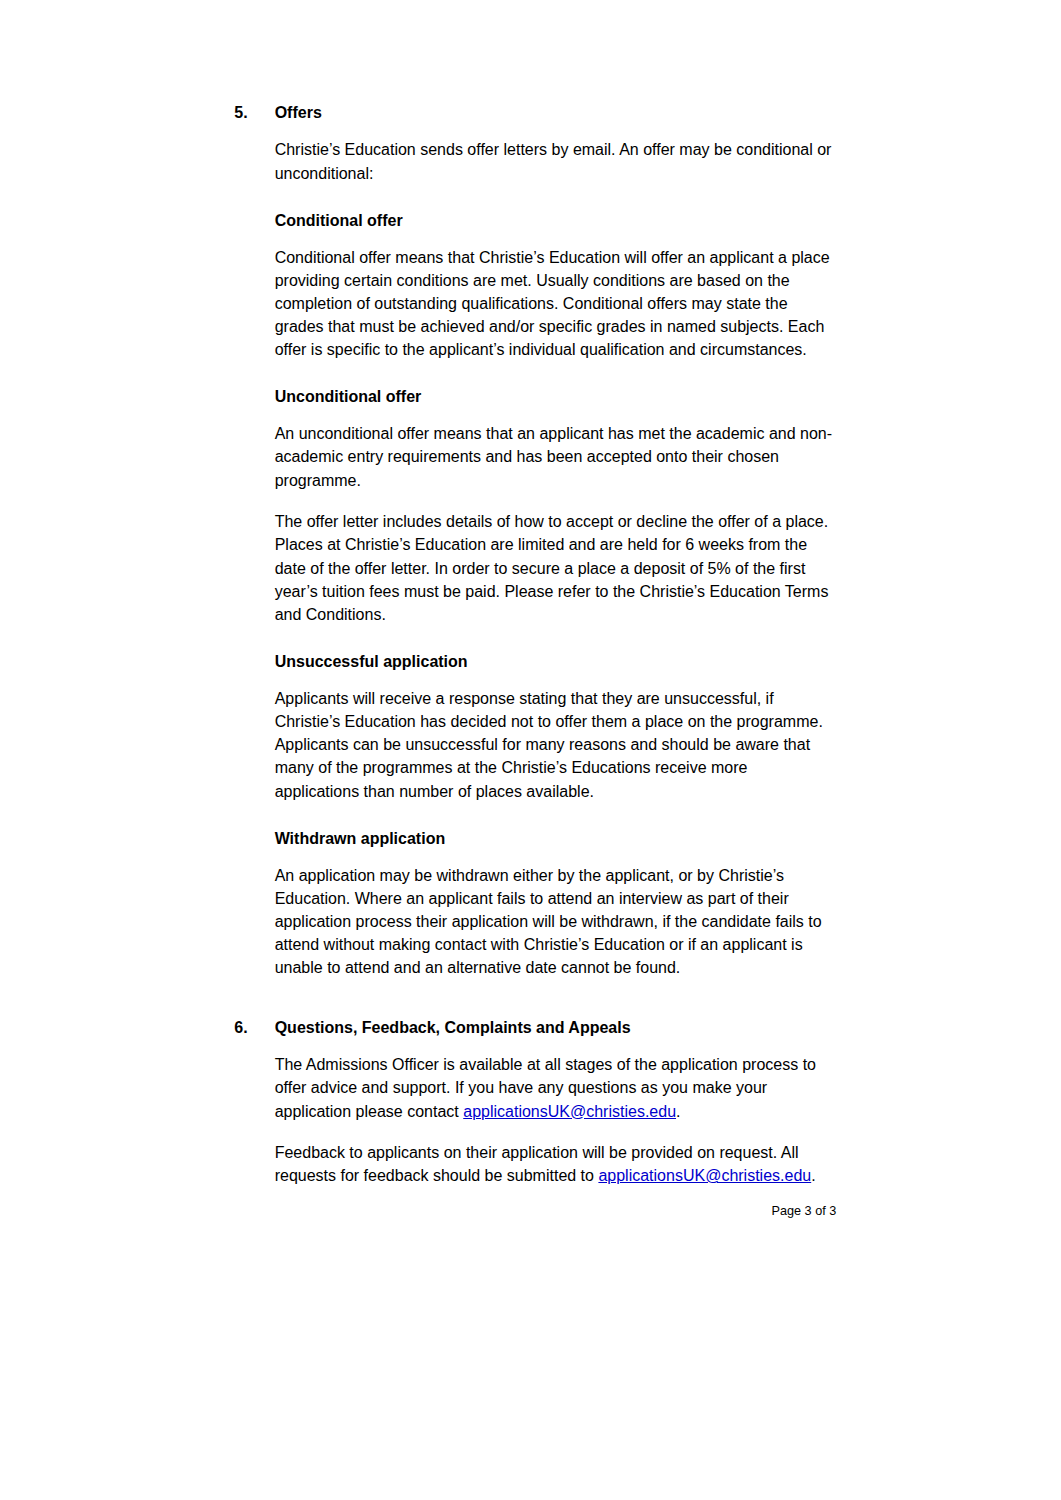5. Offers
Christie’s Education sends offer letters by email. An offer may be conditional or unconditional:
Conditional offer
Conditional offer means that Christie’s Education will offer an applicant a place providing certain conditions are met. Usually conditions are based on the completion of outstanding qualifications. Conditional offers may state the grades that must be achieved and/or specific grades in named subjects. Each offer is specific to the applicant’s individual qualification and circumstances.
Unconditional offer
An unconditional offer means that an applicant has met the academic and non-academic entry requirements and has been accepted onto their chosen programme.
The offer letter includes details of how to accept or decline the offer of a place. Places at Christie’s Education are limited and are held for 6 weeks from the date of the offer letter. In order to secure a place a deposit of 5% of the first year’s tuition fees must be paid. Please refer to the Christie’s Education Terms and Conditions.
Unsuccessful application
Applicants will receive a response stating that they are unsuccessful, if Christie’s Education has decided not to offer them a place on the programme. Applicants can be unsuccessful for many reasons and should be aware that many of the programmes at the Christie’s Educations receive more applications than number of places available.
Withdrawn application
An application may be withdrawn either by the applicant, or by Christie’s Education. Where an applicant fails to attend an interview as part of their application process their application will be withdrawn, if the candidate fails to attend without making contact with Christie’s Education or if an applicant is unable to attend and an alternative date cannot be found.
6. Questions, Feedback, Complaints and Appeals
The Admissions Officer is available at all stages of the application process to offer advice and support. If you have any questions as you make your application please contact applicationsUK@christies.edu.
Feedback to applicants on their application will be provided on request. All requests for feedback should be submitted to applicationsUK@christies.edu.
Page 3 of 3